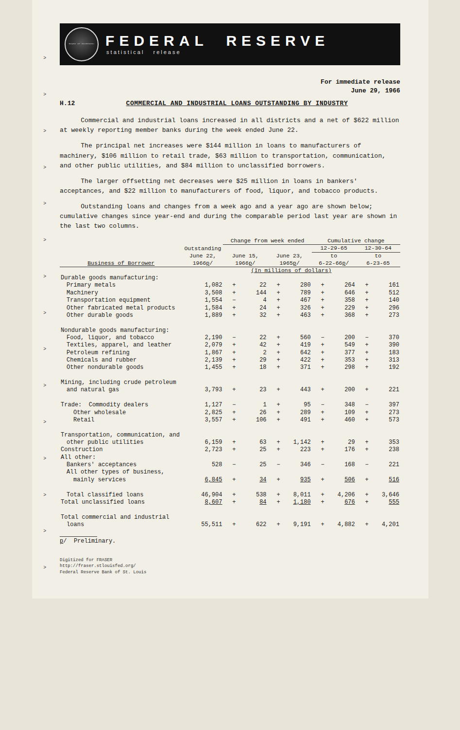>>>>> >>>>> >>>>>
FEDERAL RESERVE
statistical release
For immediate release
June 29, 1966
H.12
COMMERCIAL AND INDUSTRIAL LOANS OUTSTANDING BY INDUSTRY
Commercial and industrial loans increased in all districts and a net of $622 million at weekly reporting member banks during the week ended June 22.
The principal net increases were $144 million in loans to manufacturers of machinery, $106 million to retail trade, $63 million to transportation, communication, and other public utilities, and $84 million to unclassified borrowers.
The larger offsetting net decreases were $25 million in loans in bankers' acceptances, and $22 million to manufacturers of food, liquor, and tobacco products.
Outstanding loans and changes from a week ago and a year ago are shown below; cumulative changes since year-end and during the comparable period last year are shown in the last two columns.
| | | Change from week ended | Cumulative change |
| | Outstanding | | | 12-29-65 | 12-30-64 |
| | June 22, | June 15, | June 23, | to | to |
| Business of Borrower | 1966 p / | 1966 p / | 1965 p / | 6-22-66 p / | 6-23-65 |
| | (In millions of dollars) |
| Durable goods manufacturing: | |
| Primary metals | 1,082 | + | 22 | + | 280 | + | 264 | + | 161 |
| Machinery | 3,508 | + | 144 | + | 789 | + | 646 | + | 512 |
| Transportation equipment | 1,554 | − | 4 | + | 467 | + | 358 | + | 140 |
| Other fabricated metal products | 1,584 | + | 24 | + | 326 | + | 229 | + | 296 |
| Other durable goods | 1,889 | + | 32 | + | 463 | + | 368 | + | 273 |
| Nondurable goods manufacturing: | |
| Food, liquor, and tobacco | 2,190 | − | 22 | + | 560 | − | 200 | − | 370 |
| Textiles, apparel, and leather | 2,079 | + | 42 | + | 419 | + | 549 | + | 390 |
| Petroleum refining | 1,867 | + | 2 | + | 642 | + | 377 | + | 183 |
| Chemicals and rubber | 2,139 | + | 29 | + | 422 | + | 353 | + | 313 |
| Other nondurable goods | 1,455 | + | 18 | + | 371 | + | 298 | + | 192 |
| Mining, including crude petroleum | |
| and natural gas | 3,793 | + | 23 | + | 443 | + | 200 | + | 221 |
| Trade: Commodity dealers | 1,127 | − | 1 | + | 95 | − | 348 | − | 397 |
| Other wholesale | 2,825 | + | 26 | + | 289 | + | 109 | + | 273 |
| Retail | 3,557 | + | 106 | + | 491 | + | 460 | + | 573 |
| Transportation, communication, and | |
| other public utilities | 6,159 | + | 63 | + | 1,142 | + | 29 | + | 353 |
| Construction | 2,723 | + | 25 | + | 223 | + | 176 | + | 238 |
| All other: | |
| Bankers' acceptances | 528 | − | 25 | − | 346 | − | 168 | − | 221 |
| All other types of business, | |
| mainly services | 6,845 | + | 34 | + | 935 | + | 506 | + | 516 |
| Total classified loans | 46,904 | + | 538 | + | 8,011 | + | 4,206 | + | 3,646 |
| Total unclassified loans | 8,607 | + | 84 | + | 1,180 | + | 676 | + | 555 |
| Total commercial and industrial | |
| loans | 55,511 | + | 622 | + | 9,191 | + | 4,882 | + | 4,201 |
p/ Preliminary.
Digitized for FRASER
http://fraser.stlouisfed.org/
Federal Reserve Bank of St. Louis